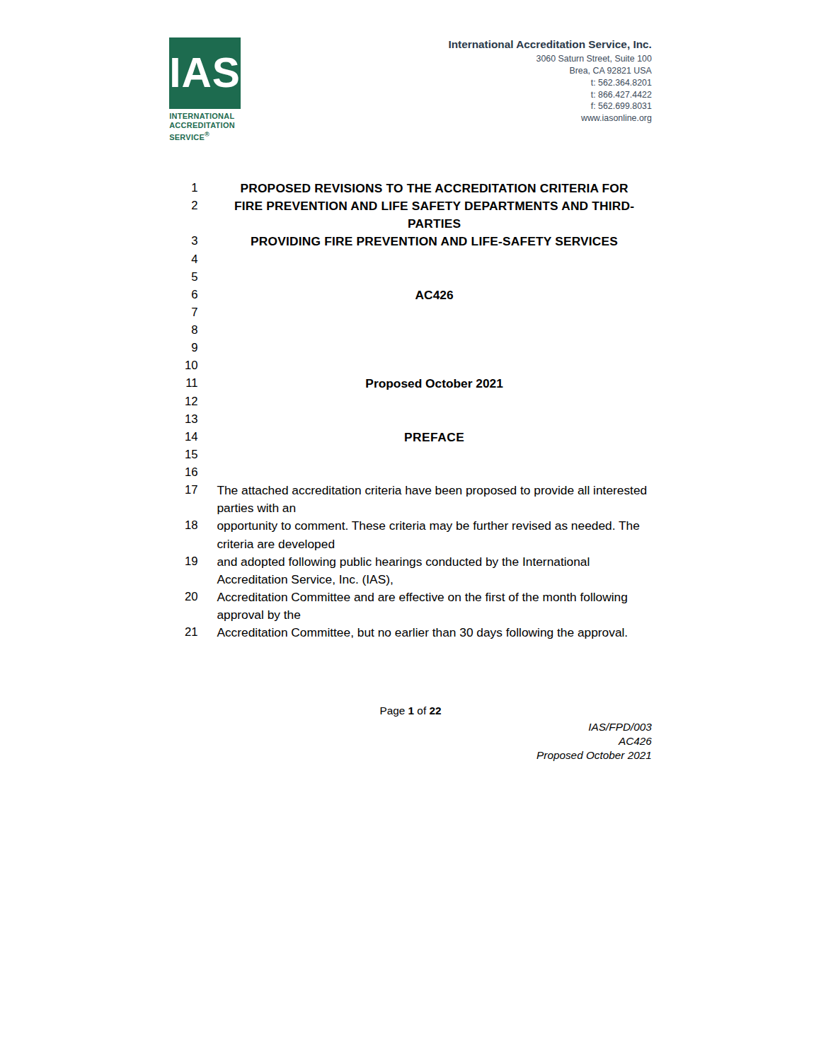IAS
INTERNATIONAL
ACCREDITATION
SERVICE®
International Accreditation Service, Inc.
3060 Saturn Street, Suite 100
Brea, CA 92821 USA
t: 562.364.8201
t: 866.427.4422
f: 562.699.8031
www.iasonline.org
1
PROPOSED REVISIONS TO THE ACCREDITATION CRITERIA FOR
2
FIRE PREVENTION AND LIFE SAFETY DEPARTMENTS AND THIRD-PARTIES
3
PROVIDING FIRE PREVENTION AND LIFE-SAFETY SERVICES
4
5
6
AC426
7
8
9
10
11
Proposed October 2021
12
13
14
PREFACE
15
16
17
The attached accreditation criteria have been proposed to provide all interested parties with an
18
opportunity to comment. These criteria may be further revised as needed. The criteria are developed
19
and adopted following public hearings conducted by the International Accreditation Service, Inc. (IAS),
20
Accreditation Committee and are effective on the first of the month following approval by the
21
Accreditation Committee, but no earlier than 30 days following the approval.
Page 1 of 22
IAS/FPD/003
AC426
Proposed October 2021